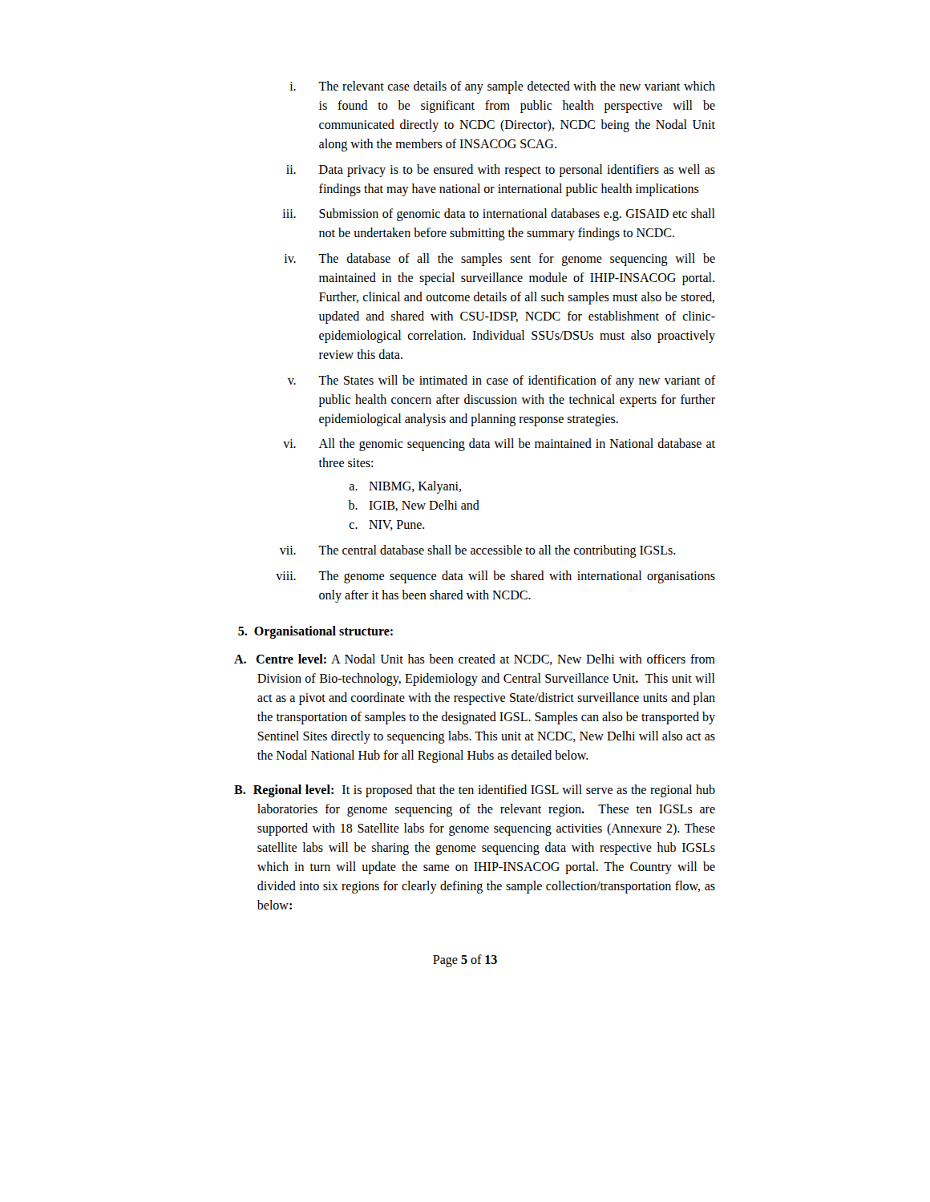The relevant case details of any sample detected with the new variant which is found to be significant from public health perspective will be communicated directly to NCDC (Director), NCDC being the Nodal Unit along with the members of INSACOG SCAG.
Data privacy is to be ensured with respect to personal identifiers as well as findings that may have national or international public health implications
Submission of genomic data to international databases e.g. GISAID etc shall not be undertaken before submitting the summary findings to NCDC.
The database of all the samples sent for genome sequencing will be maintained in the special surveillance module of IHIP-INSACOG portal. Further, clinical and outcome details of all such samples must also be stored, updated and shared with CSU-IDSP, NCDC for establishment of clinic-epidemiological correlation. Individual SSUs/DSUs must also proactively review this data.
The States will be intimated in case of identification of any new variant of public health concern after discussion with the technical experts for further epidemiological analysis and planning response strategies.
All the genomic sequencing data will be maintained in National database at three sites:
NIBMG, Kalyani,
IGIB, New Delhi and
NIV, Pune.
The central database shall be accessible to all the contributing IGSLs.
The genome sequence data will be shared with international organisations only after it has been shared with NCDC.
5. Organisational structure:
A. Centre level: A Nodal Unit has been created at NCDC, New Delhi with officers from Division of Bio-technology, Epidemiology and Central Surveillance Unit. This unit will act as a pivot and coordinate with the respective State/district surveillance units and plan the transportation of samples to the designated IGSL. Samples can also be transported by Sentinel Sites directly to sequencing labs. This unit at NCDC, New Delhi will also act as the Nodal National Hub for all Regional Hubs as detailed below.
B. Regional level: It is proposed that the ten identified IGSL will serve as the regional hub laboratories for genome sequencing of the relevant region. These ten IGSLs are supported with 18 Satellite labs for genome sequencing activities (Annexure 2). These satellite labs will be sharing the genome sequencing data with respective hub IGSLs which in turn will update the same on IHIP-INSACOG portal. The Country will be divided into six regions for clearly defining the sample collection/transportation flow, as below:
Page 5 of 13